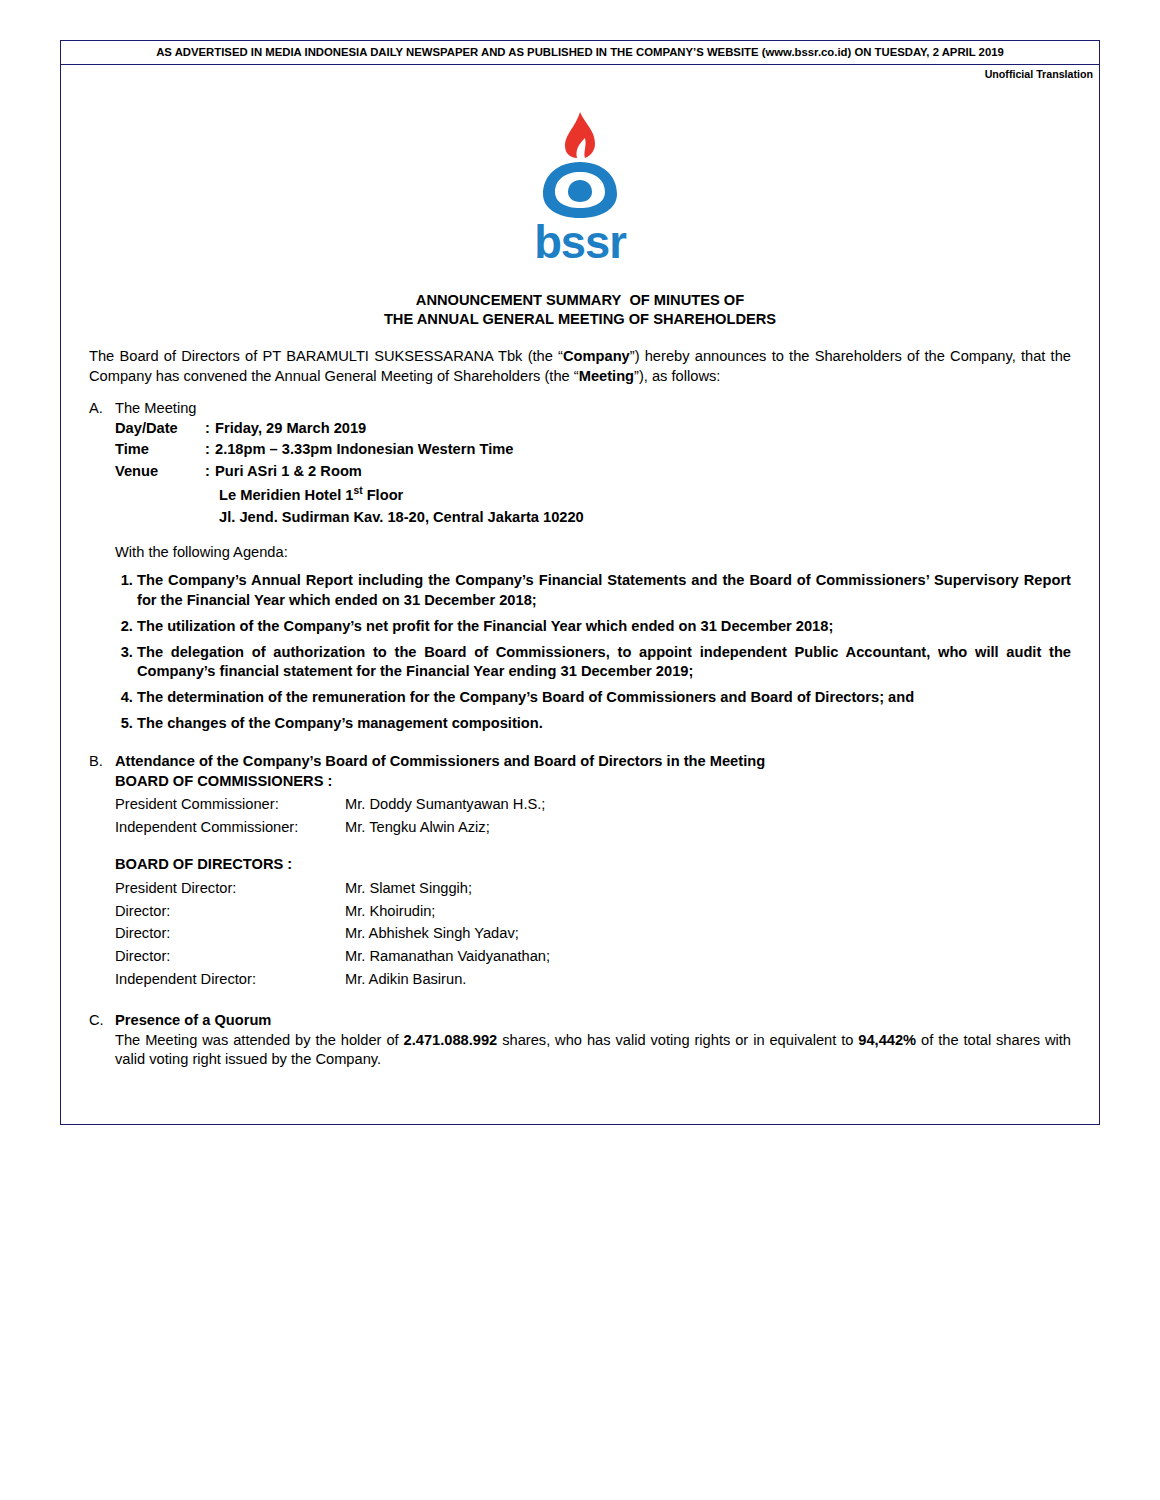AS ADVERTISED IN MEDIA INDONESIA DAILY NEWSPAPER AND AS PUBLISHED IN THE COMPANY’S WEBSITE (www.bssr.co.id) ON TUESDAY, 2 APRIL 2019
Unofficial Translation
bssr
ANNOUNCEMENT SUMMARY OF MINUTES OF
THE ANNUAL GENERAL MEETING OF SHAREHOLDERS
The Board of Directors of PT BARAMULTI SUKSESSARANA Tbk (the “Company”) hereby announces to the Shareholders of the Company, that the Company has convened the Annual General Meeting of Shareholders (the “Meeting”), as follows:
| A. | The Meeting |
| Day/Date | : | Friday, 29 March 2019 |
| Time | : | 2.18pm – 3.33pm Indonesian Western Time |
| Venue | : | Puri ASri 1 & 2 Room |
| | | Le Meridien Hotel 1 st Floor |
| | | Jl. Jend. Sudirman Kav. 18-20, Central Jakarta 10220 |
With the following Agenda:
The Company’s Annual Report including the Company’s Financial Statements and the Board of Commissioners’ Supervisory Report for the Financial Year which ended on 31 December 2018;
The utilization of the Company’s net profit for the Financial Year which ended on 31 December 2018;
The delegation of authorization to the Board of Commissioners, to appoint independent Public Accountant, who will audit the Company’s financial statement for the Financial Year ending 31 December 2019;
The determination of the remuneration for the Company’s Board of Commissioners and Board of Directors; and
The changes of the Company’s management composition.
| B. | Attendance of the Company’s Board of Commissioners and Board of Directors in the Meeting |
BOARD OF COMMISSIONERS :
| President Commissioner: | Mr. Doddy Sumantyawan H.S.; |
| Independent Commissioner: | Mr. Tengku Alwin Aziz; |
BOARD OF DIRECTORS :
| President Director: | Mr. Slamet Singgih; |
| Director: | Mr. Khoirudin; |
| Director: | Mr. Abhishek Singh Yadav; |
| Director: | Mr. Ramanathan Vaidyanathan; |
| Independent Director: | Mr. Adikin Basirun. |
| C. | Presence of a Quorum |
The Meeting was attended by the holder of 2.471.088.992 shares, who has valid voting rights or in equivalent to 94,442% of the total shares with valid voting right issued by the Company.